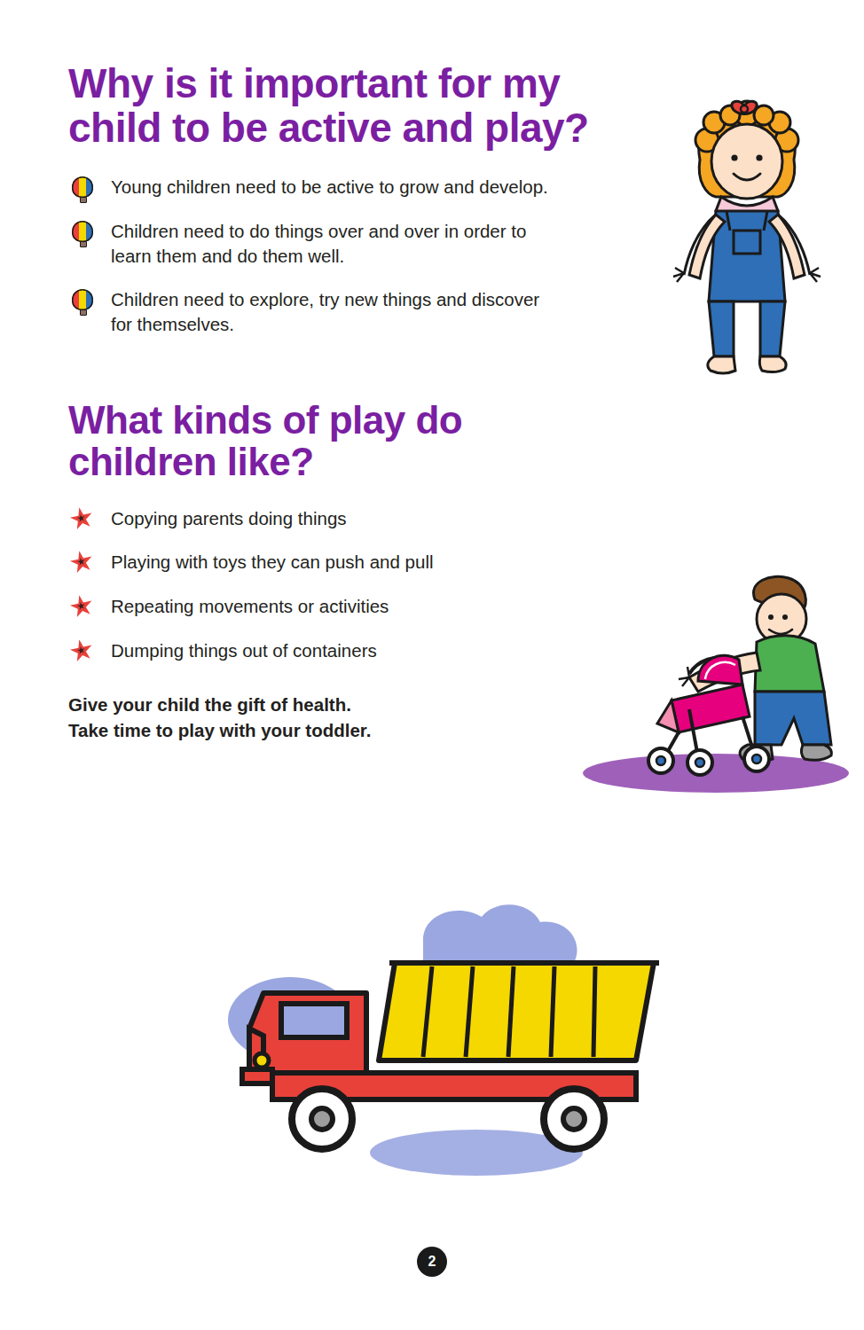Why is it important for my child to be active and play?
Young children need to be active to grow and develop.
Children need to do things over and over in order to learn them and do them well.
Children need to explore, try new things and discover for themselves.
What kinds of play do children like?
Copying parents doing things
Playing with toys they can push and pull
Repeating movements or activities
Dumping things out of containers
Give your child the gift of health.
Take time to play with your toddler.
2